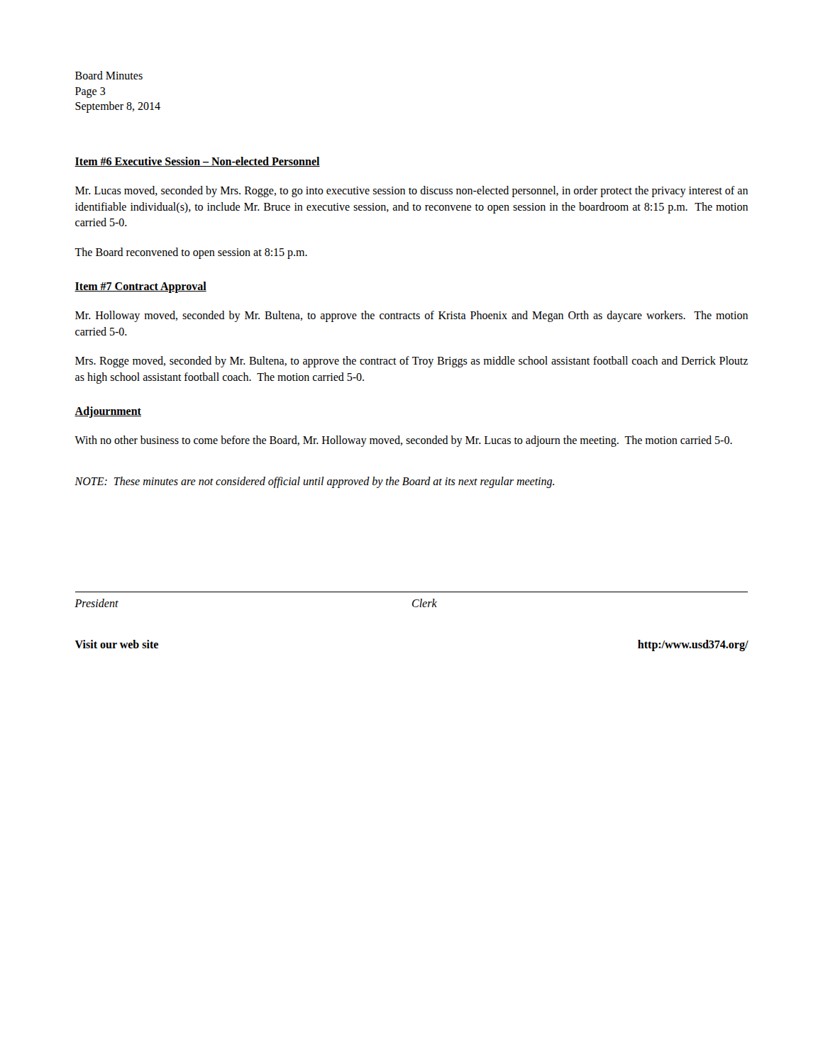Board Minutes
Page 3
September 8, 2014
Item #6 Executive Session – Non-elected Personnel
Mr. Lucas moved, seconded by Mrs. Rogge, to go into executive session to discuss non-elected personnel, in order protect the privacy interest of an identifiable individual(s), to include Mr. Bruce in executive session, and to reconvene to open session in the boardroom at 8:15 p.m. The motion carried 5-0.
The Board reconvened to open session at 8:15 p.m.
Item #7 Contract Approval
Mr. Holloway moved, seconded by Mr. Bultena, to approve the contracts of Krista Phoenix and Megan Orth as daycare workers. The motion carried 5-0.
Mrs. Rogge moved, seconded by Mr. Bultena, to approve the contract of Troy Briggs as middle school assistant football coach and Derrick Ploutz as high school assistant football coach. The motion carried 5-0.
Adjournment
With no other business to come before the Board, Mr. Holloway moved, seconded by Mr. Lucas to adjourn the meeting. The motion carried 5-0.
NOTE: These minutes are not considered official until approved by the Board at its next regular meeting.
President Clerk
Visit our web site http:/www.usd374.org/